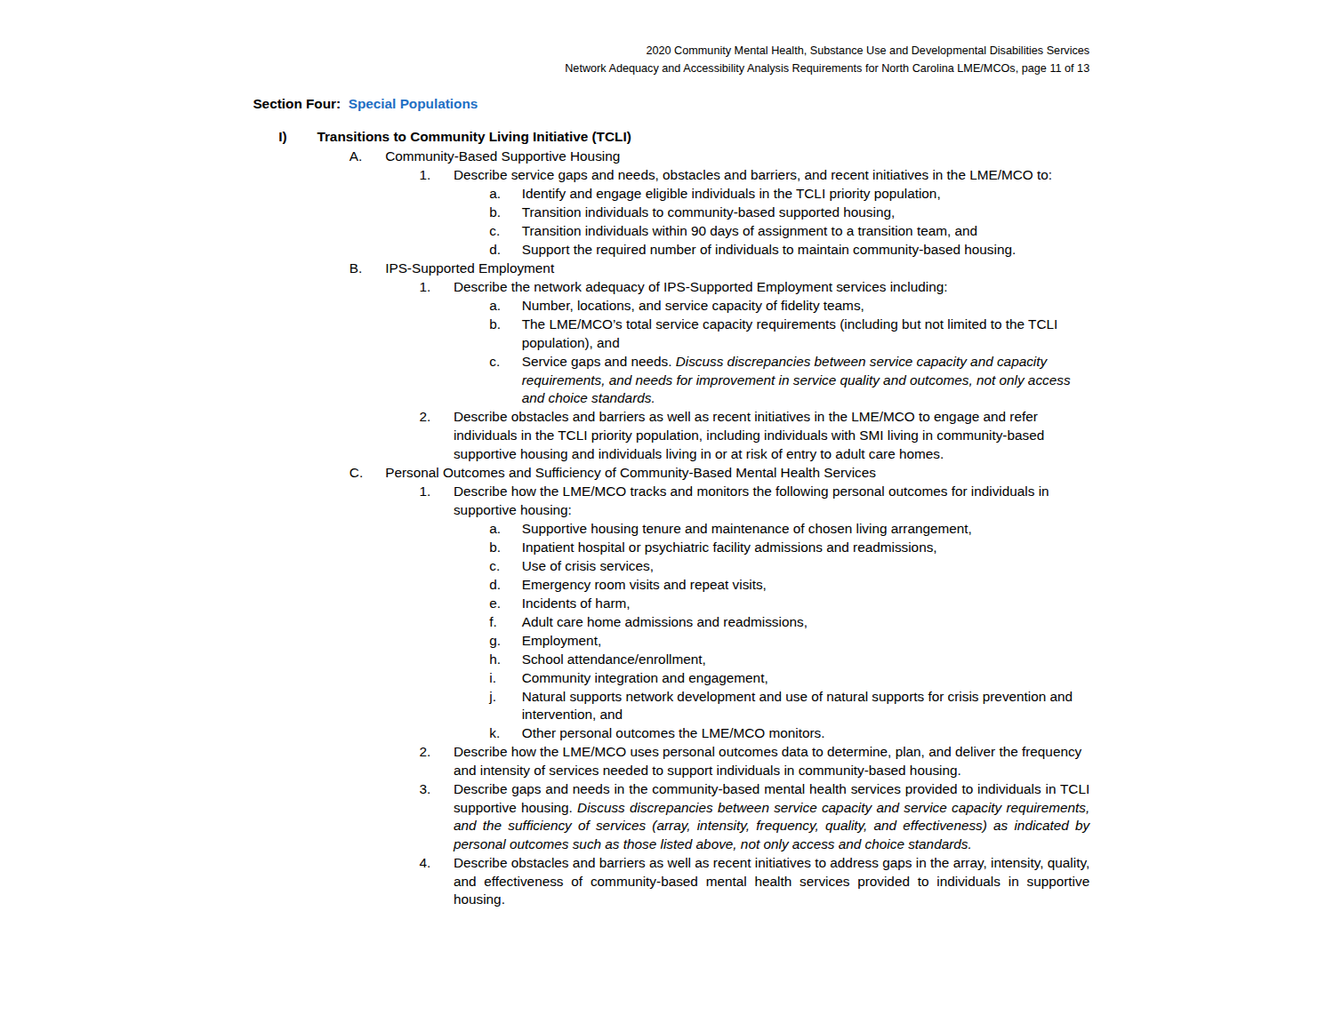2020 Community Mental Health, Substance Use and Developmental Disabilities Services
Network Adequacy and Accessibility Analysis Requirements for North Carolina LME/MCOs, page 11 of 13
Section Four: Special Populations
I) Transitions to Community Living Initiative (TCLI)
A. Community-Based Supportive Housing
1. Describe service gaps and needs, obstacles and barriers, and recent initiatives in the LME/MCO to:
a. Identify and engage eligible individuals in the TCLI priority population,
b. Transition individuals to community-based supported housing,
c. Transition individuals within 90 days of assignment to a transition team, and
d. Support the required number of individuals to maintain community-based housing.
B. IPS-Supported Employment
1. Describe the network adequacy of IPS-Supported Employment services including:
a. Number, locations, and service capacity of fidelity teams,
b. The LME/MCO’s total service capacity requirements (including but not limited to the TCLI population), and
c. Service gaps and needs. Discuss discrepancies between service capacity and capacity requirements, and needs for improvement in service quality and outcomes, not only access and choice standards.
2. Describe obstacles and barriers as well as recent initiatives in the LME/MCO to engage and refer individuals in the TCLI priority population, including individuals with SMI living in community-based supportive housing and individuals living in or at risk of entry to adult care homes.
C. Personal Outcomes and Sufficiency of Community-Based Mental Health Services
1. Describe how the LME/MCO tracks and monitors the following personal outcomes for individuals in supportive housing:
a. Supportive housing tenure and maintenance of chosen living arrangement,
b. Inpatient hospital or psychiatric facility admissions and readmissions,
c. Use of crisis services,
d. Emergency room visits and repeat visits,
e. Incidents of harm,
f. Adult care home admissions and readmissions,
g. Employment,
h. School attendance/enrollment,
i. Community integration and engagement,
j. Natural supports network development and use of natural supports for crisis prevention and intervention, and
k. Other personal outcomes the LME/MCO monitors.
2. Describe how the LME/MCO uses personal outcomes data to determine, plan, and deliver the frequency and intensity of services needed to support individuals in community-based housing.
3. Describe gaps and needs in the community-based mental health services provided to individuals in TCLI supportive housing. Discuss discrepancies between service capacity and service capacity requirements, and the sufficiency of services (array, intensity, frequency, quality, and effectiveness) as indicated by personal outcomes such as those listed above, not only access and choice standards.
4. Describe obstacles and barriers as well as recent initiatives to address gaps in the array, intensity, quality, and effectiveness of community-based mental health services provided to individuals in supportive housing.